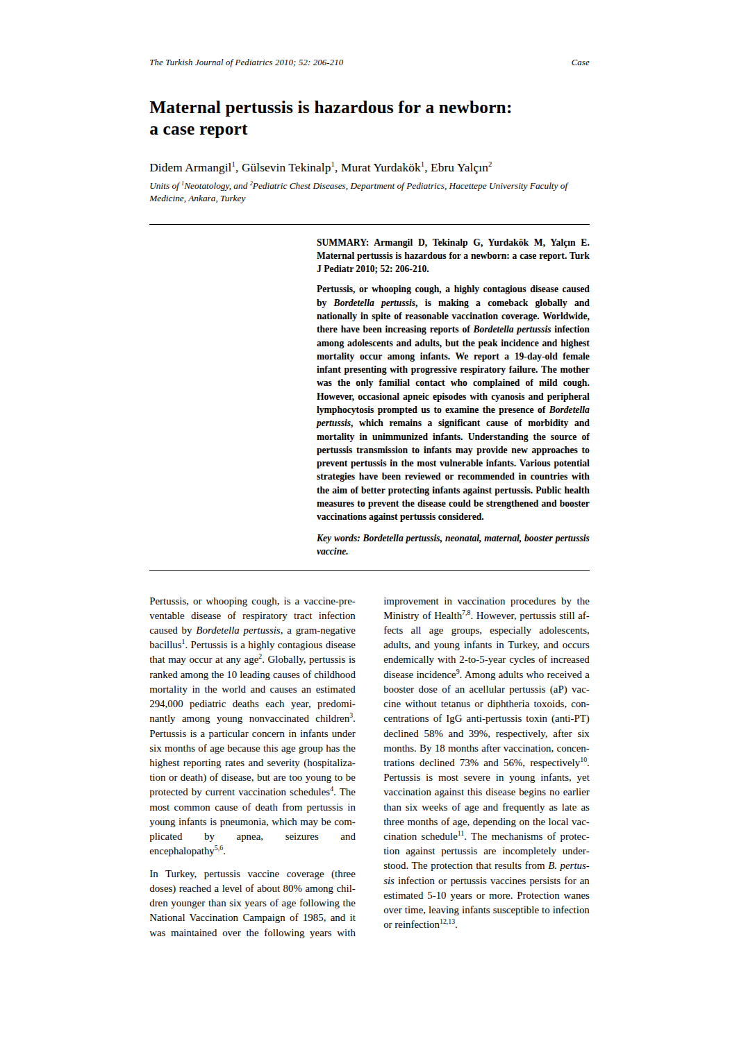The Turkish Journal of Pediatrics 2010; 52: 206-210
Case
Maternal pertussis is hazardous for a newborn:
a case report
Didem Armangil1, Gülsevin Tekinalp1, Murat Yurdakök1, Ebru Yalçın2
Units of 1Neotatology, and 2Pediatric Chest Diseases, Department of Pediatrics, Hacettepe University Faculty of Medicine, Ankara, Turkey
SUMMARY: Armangil D, Tekinalp G, Yurdakök M, Yalçın E. Maternal pertussis is hazardous for a newborn: a case report. Turk J Pediatr 2010; 52: 206-210.
Pertussis, or whooping cough, a highly contagious disease caused by Bordetella pertussis, is making a comeback globally and nationally in spite of reasonable vaccination coverage. Worldwide, there have been increasing reports of Bordetella pertussis infection among adolescents and adults, but the peak incidence and highest mortality occur among infants. We report a 19-day-old female infant presenting with progressive respiratory failure. The mother was the only familial contact who complained of mild cough. However, occasional apneic episodes with cyanosis and peripheral lymphocytosis prompted us to examine the presence of Bordetella pertussis, which remains a significant cause of morbidity and mortality in unimmunized infants. Understanding the source of pertussis transmission to infants may provide new approaches to prevent pertussis in the most vulnerable infants. Various potential strategies have been reviewed or recommended in countries with the aim of better protecting infants against pertussis. Public health measures to prevent the disease could be strengthened and booster vaccinations against pertussis considered.
Key words: Bordetella pertussis, neonatal, maternal, booster pertussis vaccine.
Pertussis, or whooping cough, is a vaccine-preventable disease of respiratory tract infection caused by Bordetella pertussis, a gram-negative bacillus1. Pertussis is a highly contagious disease that may occur at any age2. Globally, pertussis is ranked among the 10 leading causes of childhood mortality in the world and causes an estimated 294,000 pediatric deaths each year, predominantly among young nonvaccinated children3. Pertussis is a particular concern in infants under six months of age because this age group has the highest reporting rates and severity (hospitalization or death) of disease, but are too young to be protected by current vaccination schedules4. The most common cause of death from pertussis in young infants is pneumonia, which may be complicated by apnea, seizures and encephalopathy5,6.
In Turkey, pertussis vaccine coverage (three doses) reached a level of about 80% among children younger than six years of age following the National Vaccination Campaign of 1985, and it was maintained over the following years with improvement in vaccination procedures by the Ministry of Health7,8. However, pertussis still affects all age groups, especially adolescents, adults, and young infants in Turkey, and occurs endemically with 2-to-5-year cycles of increased disease incidence9. Among adults who received a booster dose of an acellular pertussis (aP) vaccine without tetanus or diphtheria toxoids, concentrations of IgG anti-pertussis toxin (anti-PT) declined 58% and 39%, respectively, after six months. By 18 months after vaccination, concentrations declined 73% and 56%, respectively10. Pertussis is most severe in young infants, yet vaccination against this disease begins no earlier than six weeks of age and frequently as late as three months of age, depending on the local vaccination schedule11. The mechanisms of protection against pertussis are incompletely understood. The protection that results from B. pertussis infection or pertussis vaccines persists for an estimated 5-10 years or more. Protection wanes over time, leaving infants susceptible to infection or reinfection12,13.